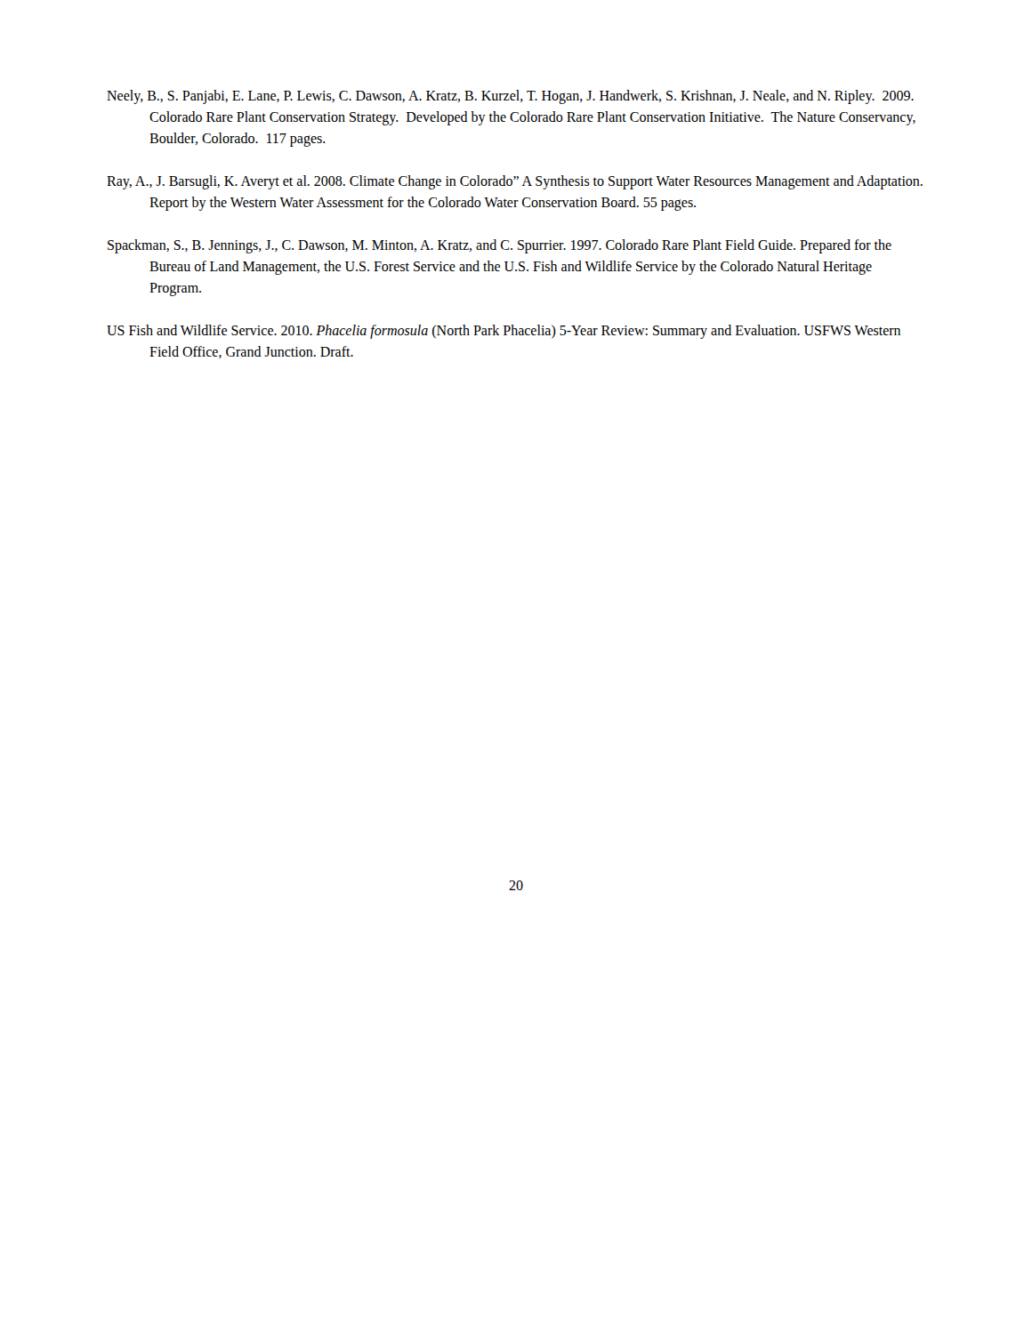Neely, B., S. Panjabi, E. Lane, P. Lewis, C. Dawson, A. Kratz, B. Kurzel, T. Hogan, J. Handwerk, S. Krishnan, J. Neale, and N. Ripley. 2009. Colorado Rare Plant Conservation Strategy. Developed by the Colorado Rare Plant Conservation Initiative. The Nature Conservancy, Boulder, Colorado. 117 pages.
Ray, A., J. Barsugli, K. Averyt et al. 2008. Climate Change in Colorado” A Synthesis to Support Water Resources Management and Adaptation. Report by the Western Water Assessment for the Colorado Water Conservation Board. 55 pages.
Spackman, S., B. Jennings, J., C. Dawson, M. Minton, A. Kratz, and C. Spurrier. 1997. Colorado Rare Plant Field Guide. Prepared for the Bureau of Land Management, the U.S. Forest Service and the U.S. Fish and Wildlife Service by the Colorado Natural Heritage Program.
US Fish and Wildlife Service. 2010. Phacelia formosula (North Park Phacelia) 5-Year Review: Summary and Evaluation. USFWS Western Field Office, Grand Junction. Draft.
20